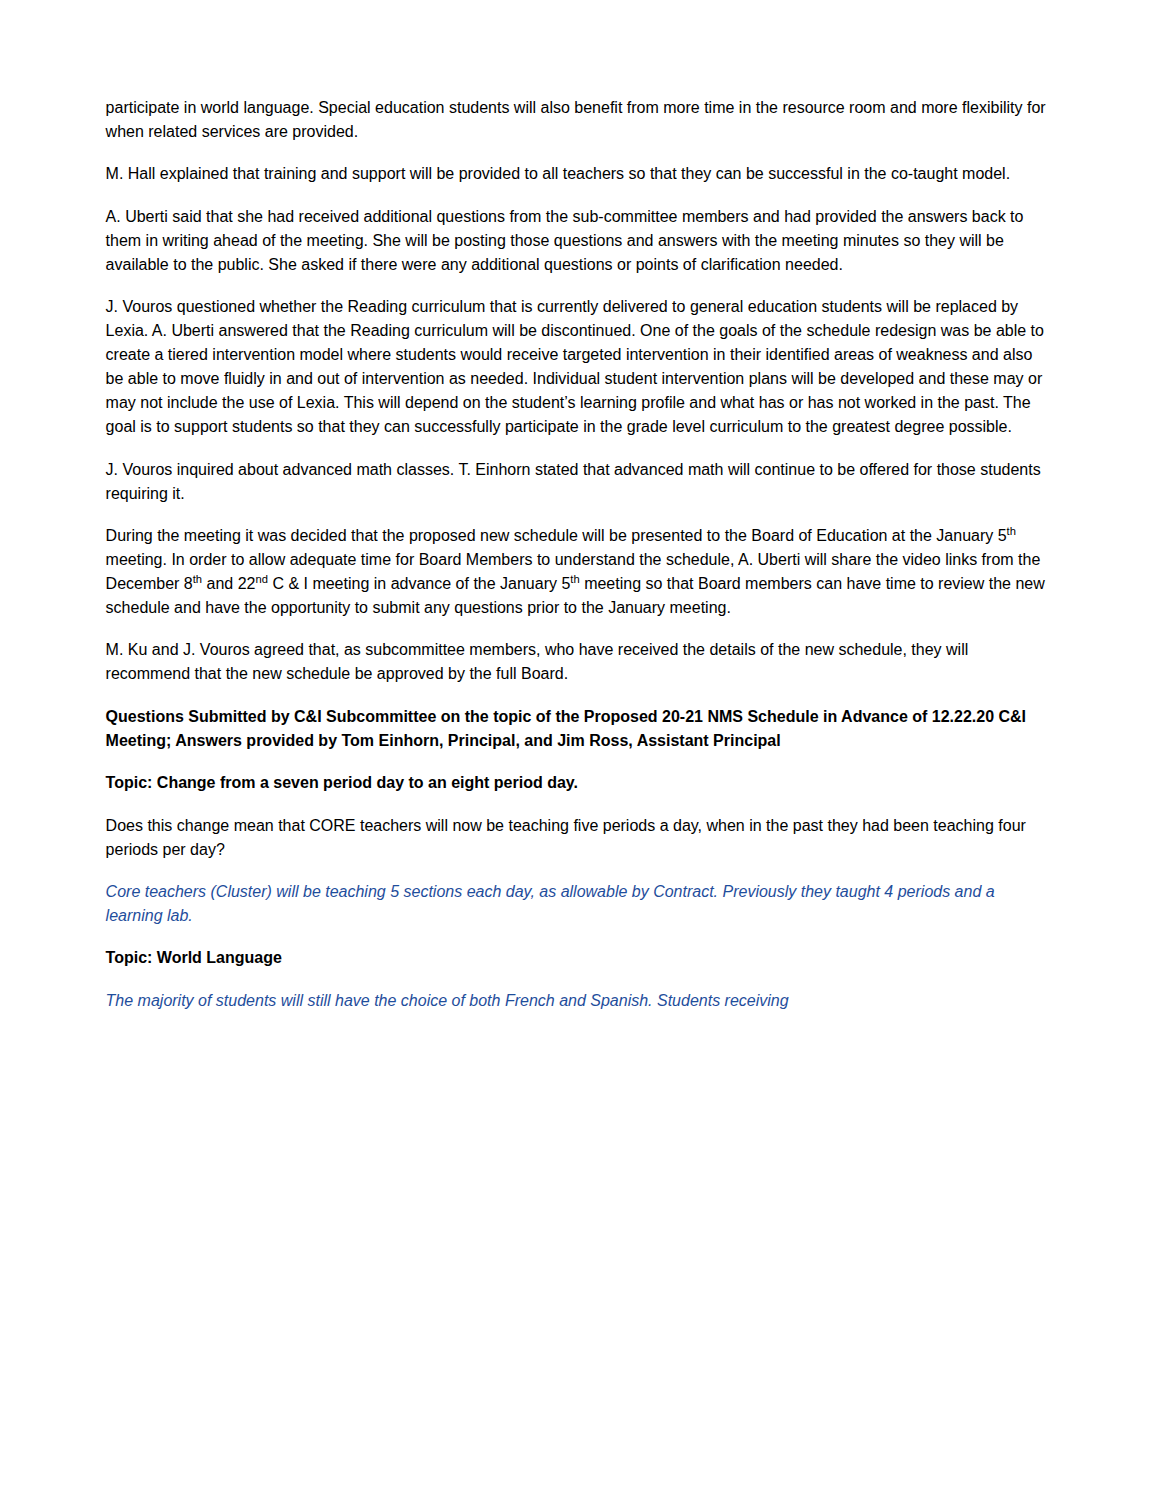participate in world language. Special education students will also benefit from more time in the resource room and more flexibility for when related services are provided.
M. Hall explained that training and support will be provided to all teachers so that they can be successful in the co-taught model.
A. Uberti said that she had received additional questions from the sub-committee members and had provided the answers back to them in writing ahead of the meeting. She will be posting those questions and answers with the meeting minutes so they will be available to the public. She asked if there were any additional questions or points of clarification needed.
J. Vouros questioned whether the Reading curriculum that is currently delivered to general education students will be replaced by Lexia. A. Uberti answered that the Reading curriculum will be discontinued. One of the goals of the schedule redesign was be able to create a tiered intervention model where students would receive targeted intervention in their identified areas of weakness and also be able to move fluidly in and out of intervention as needed. Individual student intervention plans will be developed and these may or may not include the use of Lexia. This will depend on the student’s learning profile and what has or has not worked in the past. The goal is to support students so that they can successfully participate in the grade level curriculum to the greatest degree possible.
J. Vouros inquired about advanced math classes. T. Einhorn stated that advanced math will continue to be offered for those students requiring it.
During the meeting it was decided that the proposed new schedule will be presented to the Board of Education at the January 5th meeting. In order to allow adequate time for Board Members to understand the schedule, A. Uberti will share the video links from the December 8th and 22nd C & I meeting in advance of the January 5th meeting so that Board members can have time to review the new schedule and have the opportunity to submit any questions prior to the January meeting.
M. Ku and J. Vouros agreed that, as subcommittee members, who have received the details of the new schedule, they will recommend that the new schedule be approved by the full Board.
Questions Submitted by C&I Subcommittee on the topic of the Proposed 20-21 NMS Schedule in Advance of 12.22.20 C&I Meeting; Answers provided by Tom Einhorn, Principal, and Jim Ross, Assistant Principal
Topic: Change from a seven period day to an eight period day.
Does this change mean that CORE teachers will now be teaching five periods a day, when in the past they had been teaching four periods per day?
Core teachers (Cluster) will be teaching 5 sections each day, as allowable by Contract. Previously they taught 4 periods and a learning lab.
Topic: World Language
The majority of students will still have the choice of both French and Spanish. Students receiving